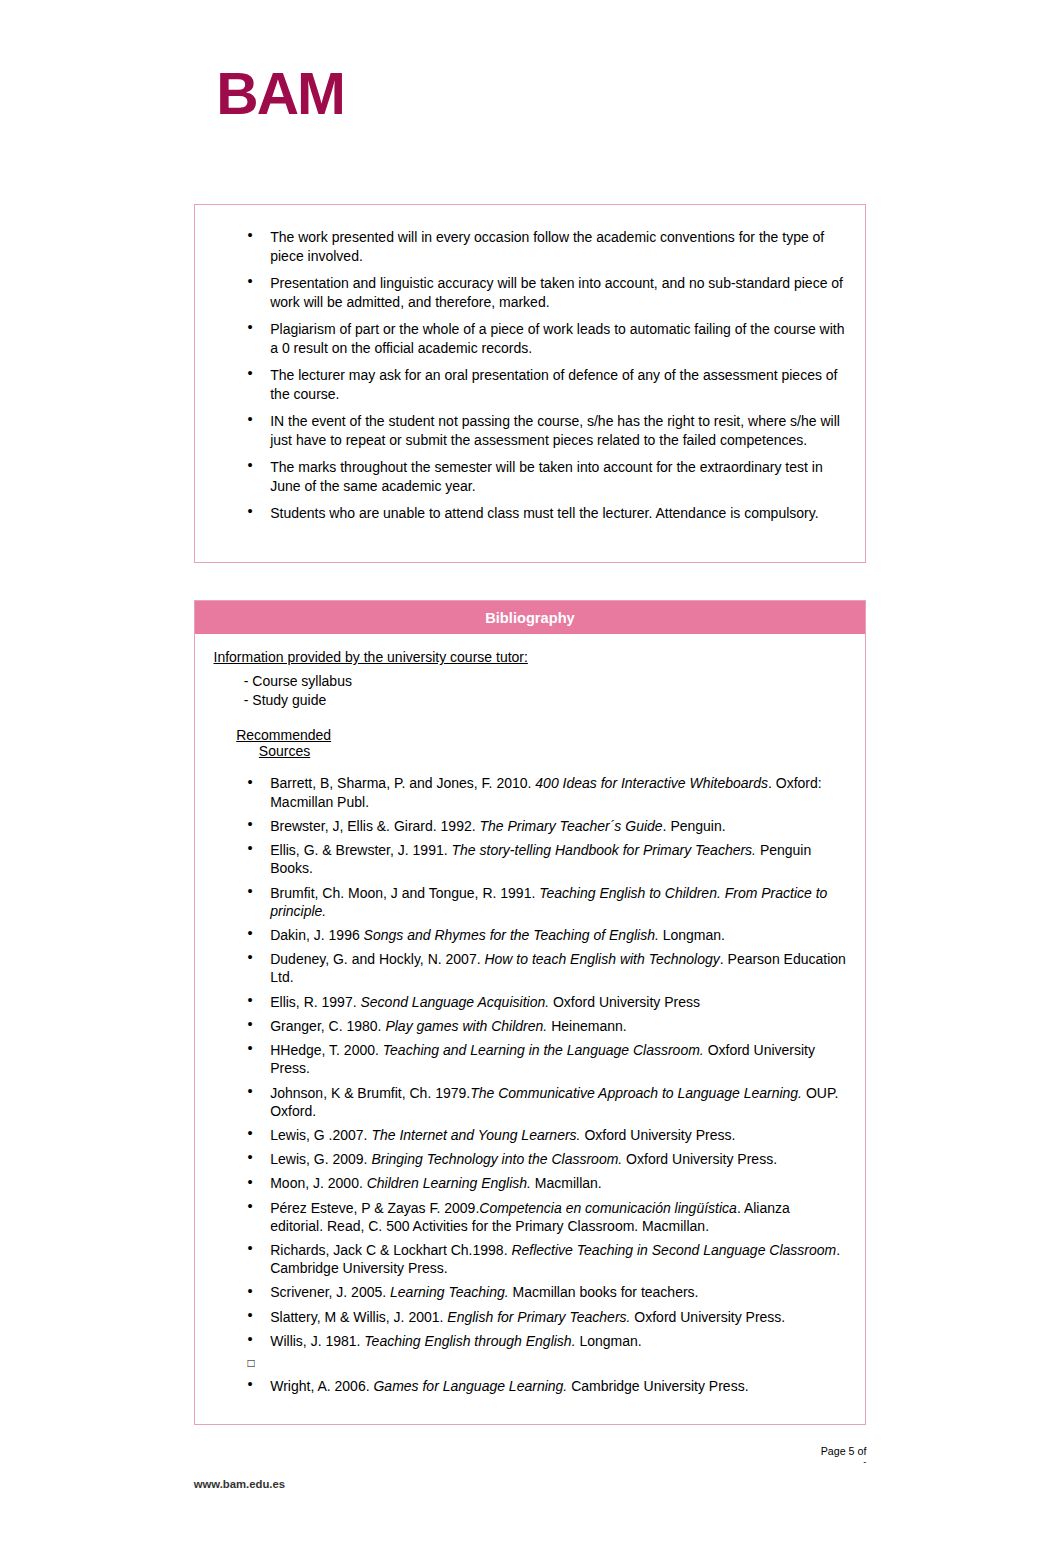BAM
The work presented will in every occasion follow the academic conventions for the type of piece involved.
Presentation and linguistic accuracy will be taken into account, and no sub-standard piece of work will be admitted, and therefore, marked.
Plagiarism of part or the whole of a piece of work leads to automatic failing of the course with a 0 result on the official academic records.
The lecturer may ask for an oral presentation of defence of any of the assessment pieces of the course.
IN the event of the student not passing the course, s/he has the right to resit, where s/he will just have to repeat or submit the assessment pieces related to the failed competences.
The marks throughout the semester will be taken into account for the extraordinary test in June of the same academic year.
Students who are unable to attend class must tell the lecturer. Attendance is compulsory.
Bibliography
Information provided by the university course tutor:
Course syllabus
Study guide
Recommended Sources
Barrett, B, Sharma, P. and Jones, F. 2010. 400 Ideas for Interactive Whiteboards. Oxford: Macmillan Publ.
Brewster, J, Ellis &. Girard. 1992. The Primary Teacher´s Guide. Penguin.
Ellis, G. & Brewster, J. 1991. The story-telling Handbook for Primary Teachers. Penguin Books.
Brumfit, Ch. Moon, J and Tongue, R. 1991. Teaching English to Children. From Practice to principle.
Dakin, J. 1996 Songs and Rhymes for the Teaching of English. Longman.
Dudeney, G. and Hockly, N. 2007. How to teach English with Technology. Pearson Education Ltd.
Ellis, R. 1997. Second Language Acquisition. Oxford University Press
Granger, C. 1980. Play games with Children. Heinemann.
HHedge, T. 2000. Teaching and Learning in the Language Classroom. Oxford University Press.
Johnson, K & Brumfit, Ch. 1979.The Communicative Approach to Language Learning. OUP. Oxford.
Lewis, G .2007. The Internet and Young Learners. Oxford University Press.
Lewis, G. 2009. Bringing Technology into the Classroom. Oxford University Press.
Moon, J. 2000. Children Learning English. Macmillan.
Pérez Esteve, P & Zayas F. 2009.Competencia en comunicación lingüística. Alianza editorial. Read, C. 500 Activities for the Primary Classroom. Macmillan.
Richards, Jack C & Lockhart Ch.1998. Reflective Teaching in Second Language Classroom. Cambridge University Press.
Scrivener, J. 2005. Learning Teaching. Macmillan books for teachers.
Slattery, M & Willis, J. 2001. English for Primary Teachers. Oxford University Press.
Willis, J. 1981. Teaching English through English. Longman.
Wright, A. 2006. Games for Language Learning. Cambridge University Press.
Page 5 of -
www.bam.edu.es